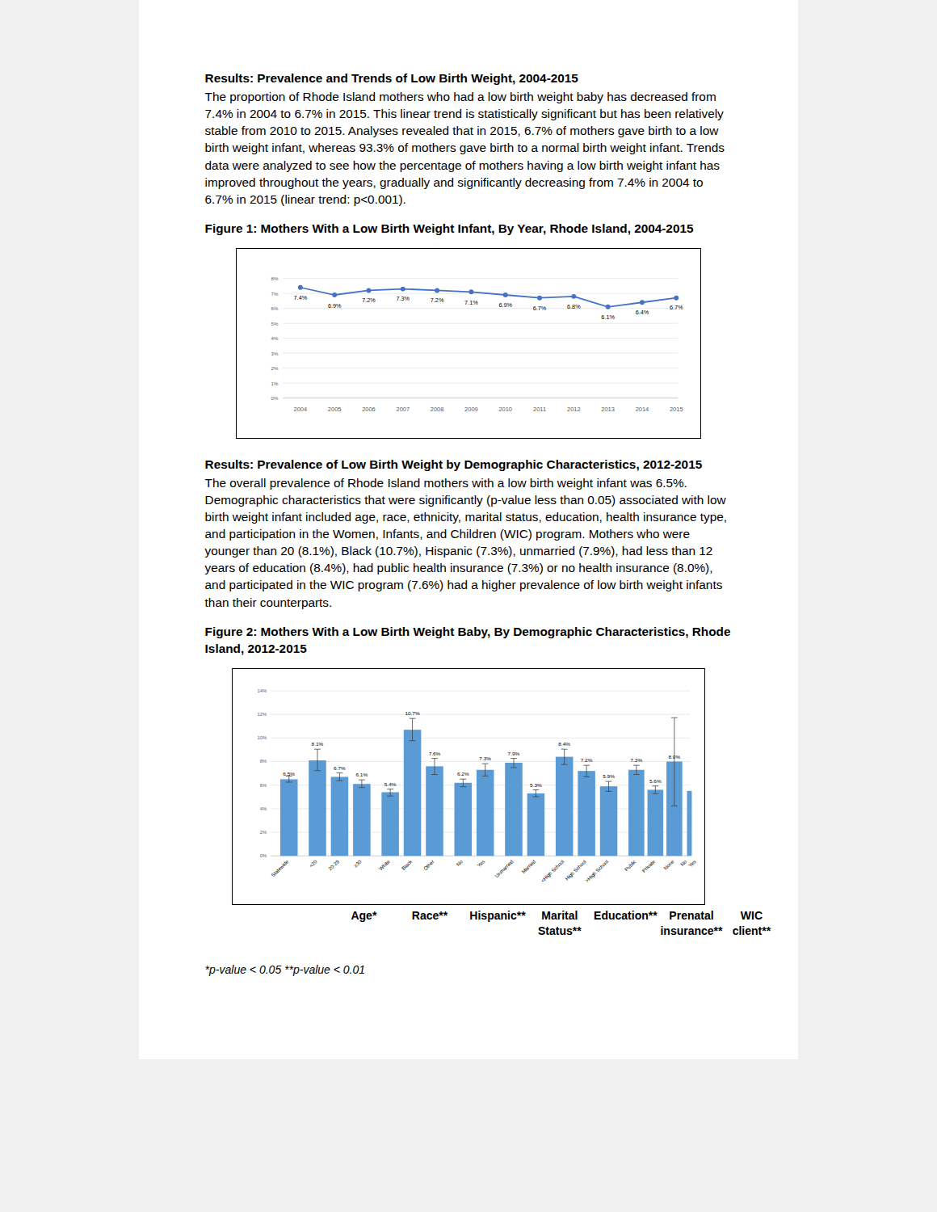Results: Prevalence and Trends of Low Birth Weight, 2004-2015
The proportion of Rhode Island mothers who had a low birth weight baby has decreased from 7.4% in 2004 to 6.7% in 2015. This linear trend is statistically significant but has been relatively stable from 2010 to 2015. Analyses revealed that in 2015, 6.7% of mothers gave birth to a low birth weight infant, whereas 93.3% of mothers gave birth to a normal birth weight infant. Trends data were analyzed to see how the percentage of mothers having a low birth weight infant has improved throughout the years, gradually and significantly decreasing from 7.4% in 2004 to 6.7% in 2015 (linear trend: p<0.001).
Figure 1: Mothers With a Low Birth Weight Infant, By Year, Rhode Island, 2004-2015
8% 7% 6% 5% 4% 3% 2% 1% 0% 7.4% 6.9% 7.2% 7.3% 7.2% 7.1% 6.9% 6.7% 6.8% 6.1% 6.4% 6.7% 2004 2005 2006 2007 2008 2009 2010 2011 2012 2013 2014 2015
Results: Prevalence of Low Birth Weight by Demographic Characteristics, 2012-2015
The overall prevalence of Rhode Island mothers with a low birth weight infant was 6.5%. Demographic characteristics that were significantly (p-value less than 0.05) associated with low birth weight infant included age, race, ethnicity, marital status, education, health insurance type, and participation in the Women, Infants, and Children (WIC) program. Mothers who were younger than 20 (8.1%), Black (10.7%), Hispanic (7.3%), unmarried (7.9%), had less than 12 years of education (8.4%), had public health insurance (7.3%) or no health insurance (8.0%), and participated in the WIC program (7.6%) had a higher prevalence of low birth weight infants than their counterparts.
Figure 2: Mothers With a Low Birth Weight Baby, By Demographic Characteristics, Rhode Island, 2012-2015
14% 12% 10% 8% 6% 4% 2% 0% 6.5% 8.1% 6.7% 6.1% 5.4% 10.7% 7.6% 6.2% 7.3% 7.9% 5.3% 8.4% 7.2% 5.9% 7.3% 5.6% 8.0% Statewide <20 20-29 ≥30 White Black Other No Yes Unmarried Married <High School High School >High School Public Private None No Yes
Age* Race** Hispanic** Marital
Status** Education** Prenatal
insurance** WIC
client**
*p-value < 0.05 **p-value < 0.01